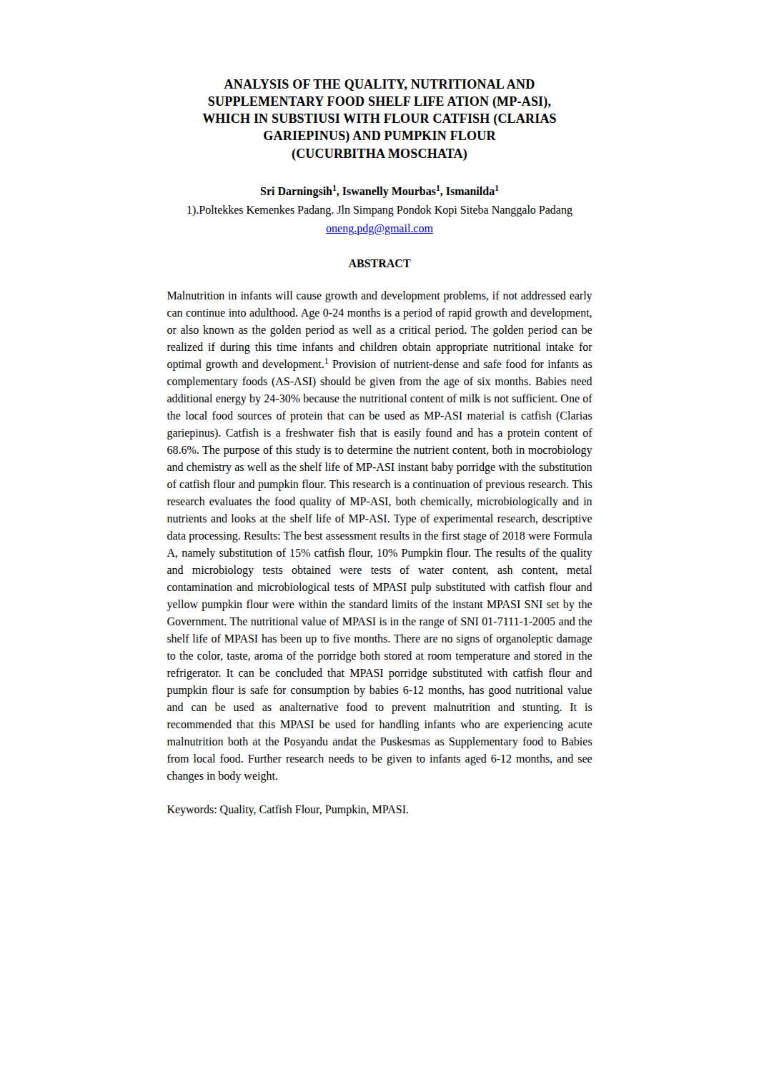Analysis of the Quality, Nutritional and
Supplementary Food Shelf Life Ation (MP-ASI),
Which in Substiusi with Flour Catfish (Clarias
Gariepinus) and Pumpkin Flour
(Cucurbitha Moschata)
Sri Darningsih1, Iswanelly Mourbas1, Ismanilda1
1).Poltekkes Kemenkes Padang. Jln Simpang Pondok Kopi Siteba Nanggalo Padang
oneng.pdg@gmail.com
Abstract
Malnutrition in infants will cause growth and development problems, if not addressed early can continue into adulthood. Age 0-24 months is a period of rapid growth and development, or also known as the golden period as well as a critical period. The golden period can be realized if during this time infants and children obtain appropriate nutritional intake for optimal growth and development.1 Provision of nutrient-dense and safe food for infants as complementary foods (AS-ASI) should be given from the age of six months. Babies need additional energy by 24-30% because the nutritional content of milk is not sufficient. One of the local food sources of protein that can be used as MP-ASI material is catfish (Clarias gariepinus). Catfish is a freshwater fish that is easily found and has a protein content of 68.6%. The purpose of this study is to determine the nutrient content, both in mocrobiology and chemistry as well as the shelf life of MP-ASI instant baby porridge with the substitution of catfish flour and pumpkin flour. This research is a continuation of previous research. This research evaluates the food quality of MP-ASI, both chemically, microbiologically and in nutrients and looks at the shelf life of MP-ASI. Type of experimental research, descriptive data processing. Results: The best assessment results in the first stage of 2018 were Formula A, namely substitution of 15% catfish flour, 10% Pumpkin flour. The results of the quality and microbiology tests obtained were tests of water content, ash content, metal contamination and microbiological tests of MPASI pulp substituted with catfish flour and yellow pumpkin flour were within the standard limits of the instant MPASI SNI set by the Government. The nutritional value of MPASI is in the range of SNI 01-7111-1-2005 and the shelf life of MPASI has been up to five months. There are no signs of organoleptic damage to the color, taste, aroma of the porridge both stored at room temperature and stored in the refrigerator. It can be concluded that MPASI porridge substituted with catfish flour and pumpkin flour is safe for consumption by babies 6-12 months, has good nutritional value and can be used as analternative food to prevent malnutrition and stunting. It is recommended that this MPASI be used for handling infants who are experiencing acute malnutrition both at the Posyandu andat the Puskesmas as Supplementary food to Babies from local food. Further research needs to be given to infants aged 6-12 months, and see changes in body weight.
Keywords: Quality, Catfish Flour, Pumpkin, MPASI.